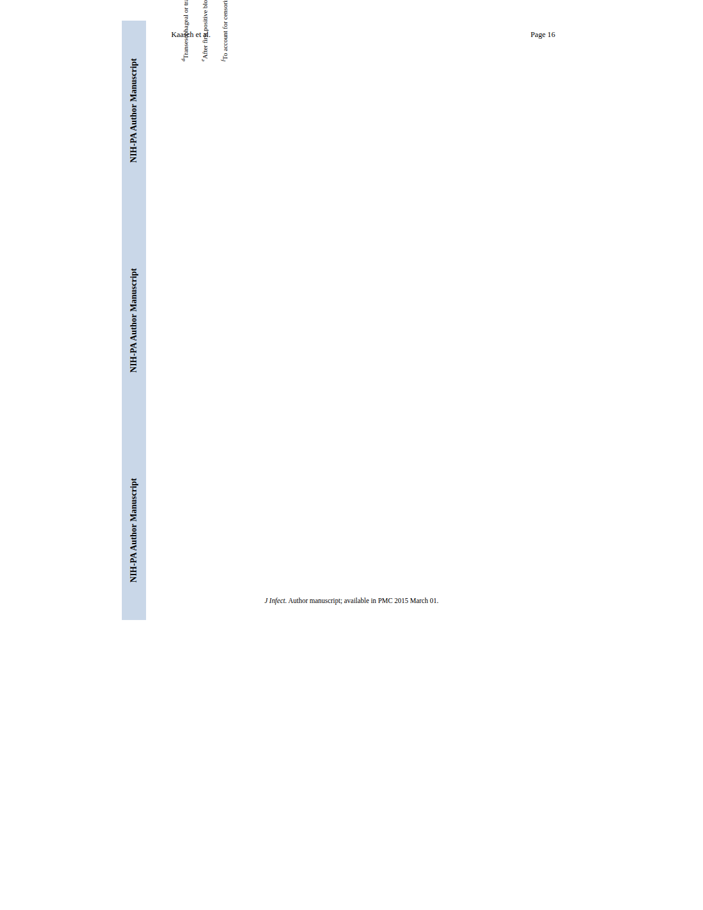NIH-PA Author Manuscript
NIH-PA Author Manuscript
NIH-PA Author Manuscript
Kaasch et al. Page 16
dTransesophageal or transthoracic echocardiography.
eAfter first positive blood culture.
fTo account for censoring the percentage corresponds to One minus the Kaplan–Meier estimate at 7, 14, 30 resp. 90 days.
J Infect. Author manuscript; available in PMC 2015 March 01.